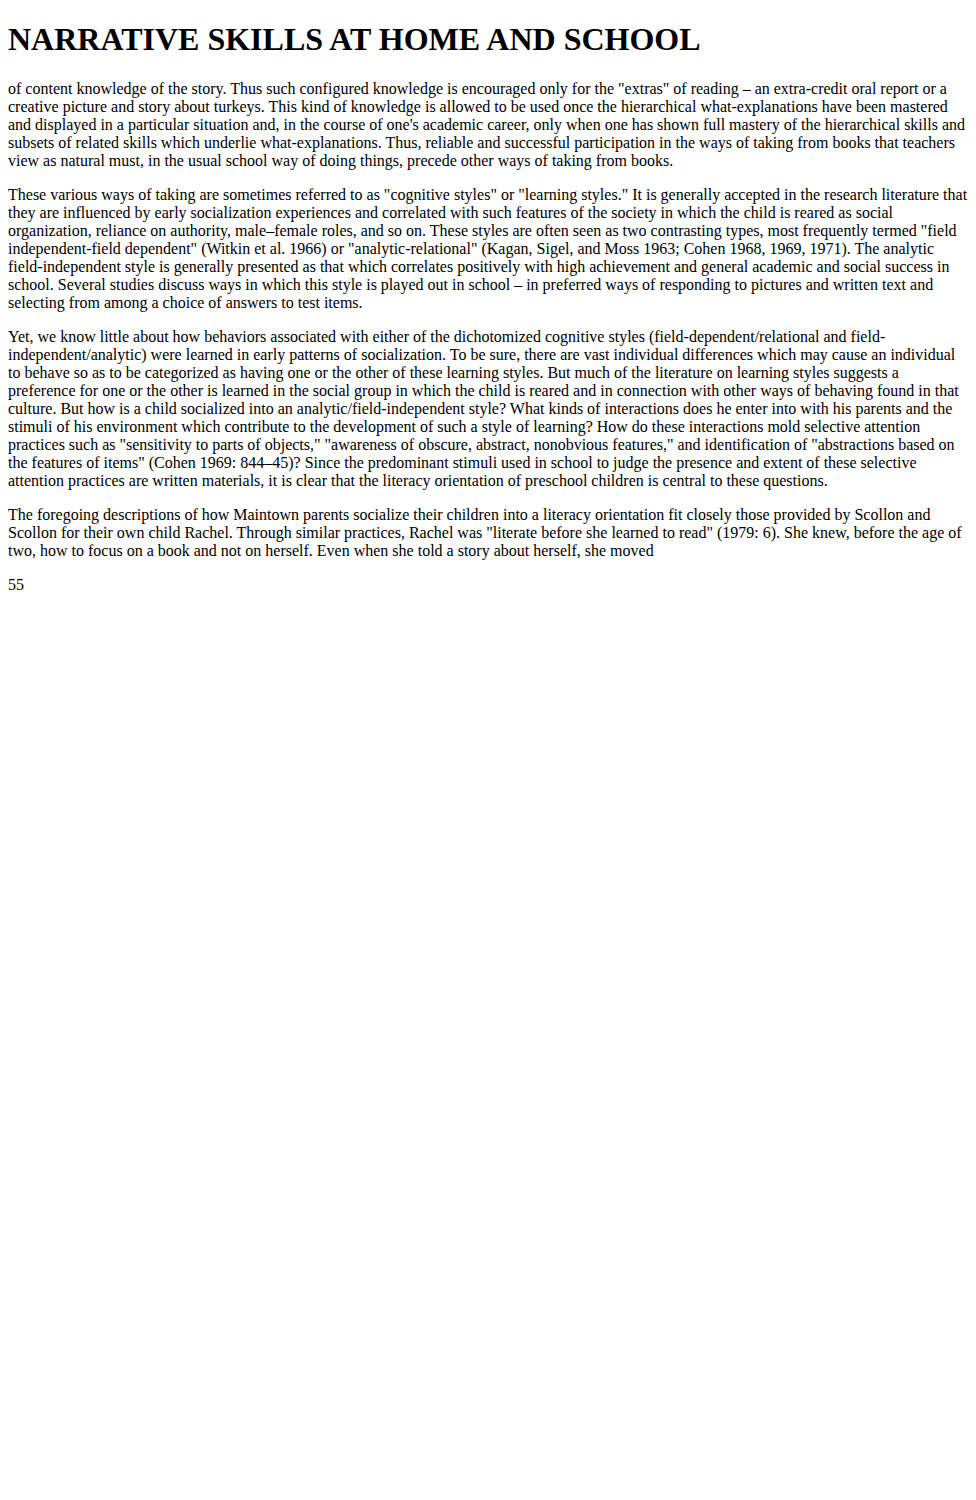NARRATIVE SKILLS AT HOME AND SCHOOL
of content knowledge of the story. Thus such configured knowledge is encouraged only for the "extras" of reading – an extra-credit oral report or a creative picture and story about turkeys. This kind of knowledge is allowed to be used once the hierarchical what-explanations have been mastered and displayed in a particular situation and, in the course of one's academic career, only when one has shown full mastery of the hierarchical skills and subsets of related skills which underlie what-explanations. Thus, reliable and successful participation in the ways of taking from books that teachers view as natural must, in the usual school way of doing things, precede other ways of taking from books.
These various ways of taking are sometimes referred to as "cognitive styles" or "learning styles." It is generally accepted in the research literature that they are influenced by early socialization experiences and correlated with such features of the society in which the child is reared as social organization, reliance on authority, male–female roles, and so on. These styles are often seen as two contrasting types, most frequently termed "field independent-field dependent" (Witkin et al. 1966) or "analytic-relational" (Kagan, Sigel, and Moss 1963; Cohen 1968, 1969, 1971). The analytic field-independent style is generally presented as that which correlates positively with high achievement and general academic and social success in school. Several studies discuss ways in which this style is played out in school – in preferred ways of responding to pictures and written text and selecting from among a choice of answers to test items.
Yet, we know little about how behaviors associated with either of the dichotomized cognitive styles (field-dependent/relational and field-independent/analytic) were learned in early patterns of socialization. To be sure, there are vast individual differences which may cause an individual to behave so as to be categorized as having one or the other of these learning styles. But much of the literature on learning styles suggests a preference for one or the other is learned in the social group in which the child is reared and in connection with other ways of behaving found in that culture. But how is a child socialized into an analytic/field-independent style? What kinds of interactions does he enter into with his parents and the stimuli of his environment which contribute to the development of such a style of learning? How do these interactions mold selective attention practices such as "sensitivity to parts of objects," "awareness of obscure, abstract, nonobvious features," and identification of "abstractions based on the features of items" (Cohen 1969: 844–45)? Since the predominant stimuli used in school to judge the presence and extent of these selective attention practices are written materials, it is clear that the literacy orientation of preschool children is central to these questions.
The foregoing descriptions of how Maintown parents socialize their children into a literacy orientation fit closely those provided by Scollon and Scollon for their own child Rachel. Through similar practices, Rachel was "literate before she learned to read" (1979: 6). She knew, before the age of two, how to focus on a book and not on herself. Even when she told a story about herself, she moved
55